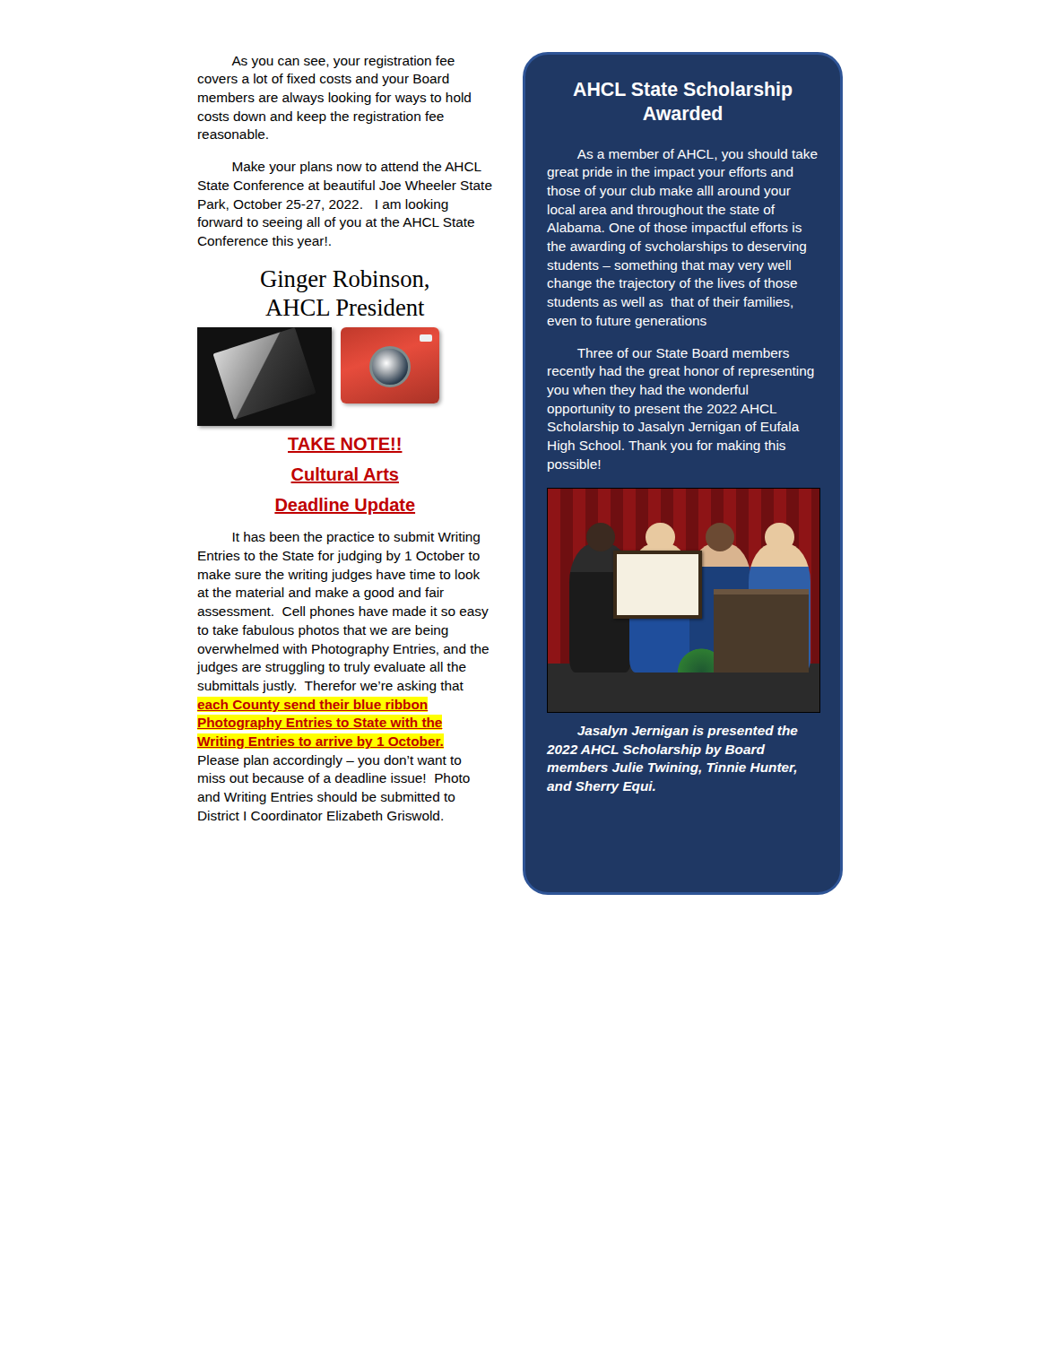As you can see, your registration fee covers a lot of fixed costs and your Board members are always looking for ways to hold costs down and keep the registration fee reasonable.
Make your plans now to attend the AHCL State Conference at beautiful Joe Wheeler State Park, October 25-27, 2022. I am looking forward to seeing all of you at the AHCL State Conference this year!.
Ginger Robinson,
AHCL President
TAKE NOTE!!
Cultural Arts
Deadline Update
It has been the practice to submit Writing Entries to the State for judging by 1 October to make sure the writing judges have time to look at the material and make a good and fair assessment. Cell phones have made it so easy to take fabulous photos that we are being overwhelmed with Photography Entries, and the judges are struggling to truly evaluate all the submittals justly. Therefor we’re asking that each County send their blue ribbon Photography Entries to State with the Writing Entries to arrive by 1 October. Please plan accordingly – you don’t want to miss out because of a deadline issue! Photo and Writing Entries should be submitted to District I Coordinator Elizabeth Griswold.
AHCL State Scholarship Awarded
As a member of AHCL, you should take great pride in the impact your efforts and those of your club make alll around your local area and throughout the state of Alabama. One of those impactful efforts is the awarding of svcholarships to deserving students – something that may very well change the trajectory of the lives of those students as well as that of their families, even to future generations
Three of our State Board members recently had the great honor of representing you when they had the wonderful opportunity to present the 2022 AHCL Scholarship to Jasalyn Jernigan of Eufala High School. Thank you for making this possible!
Jasalyn Jernigan is presented the 2022 AHCL Scholarship by Board members Julie Twining, Tinnie Hunter, and Sherry Equi.